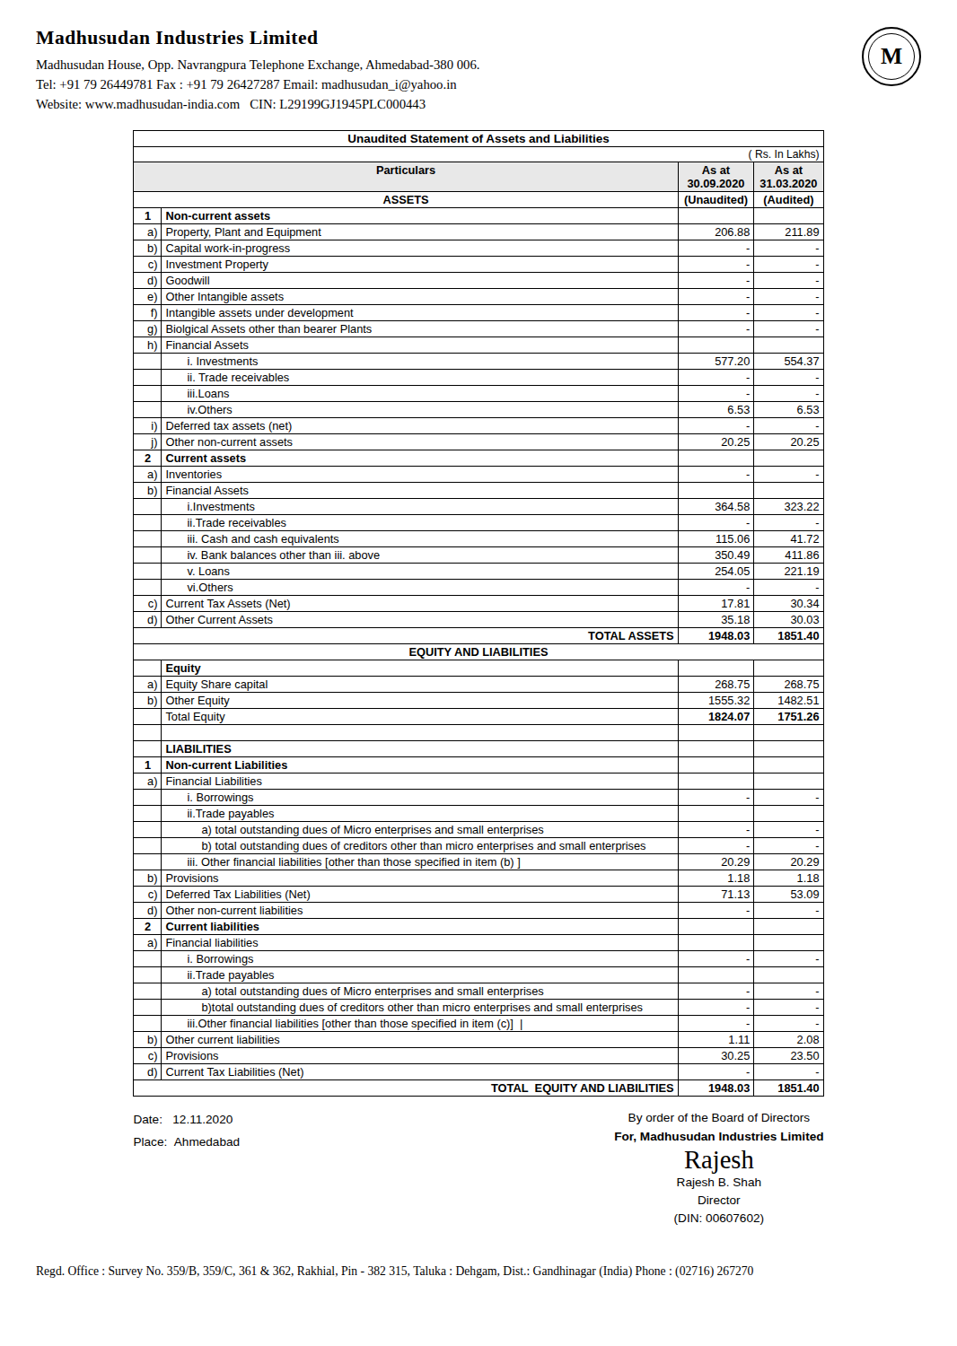M
Madhusudan Industries Limited
Madhusudan House, Opp. Navrangpura Telephone Exchange, Ahmedabad-380 006.
Tel: +91 79 26449781 Fax : +91 79 26427287 Email: madhusudan_i@yahoo.in
Website: www.madhusudan-india.com CIN: L29199GJ1945PLC000443
| Unaudited Statement of Assets and Liabilities |
| | ( Rs. In Lakhs) |
| Particulars | As at 30.09.2020 | As at 31.03.2020 |
| ASSETS | (Unaudited) | (Audited) |
| 1 | Non-current assets | | |
| a) | Property, Plant and Equipment | 206.88 | 211.89 |
| b) | Capital work-in-progress | - | - |
| c) | Investment Property | - | - |
| d) | Goodwill | - | - |
| e) | Other Intangible assets | - | - |
| f) | Intangible assets under development | - | - |
| g) | Biolgical Assets other than bearer Plants | - | - |
| h) | Financial Assets | | |
| | i. Investments | 577.20 | 554.37 |
| | ii. Trade receivables | - | - |
| | iii.Loans | - | - |
| | iv.Others | 6.53 | 6.53 |
| i) | Deferred tax assets (net) | - | - |
| j) | Other non-current assets | 20.25 | 20.25 |
| 2 | Current assets | | |
| a) | Inventories | - | - |
| b) | Financial Assets | | |
| | i.Investments | 364.58 | 323.22 |
| | ii.Trade receivables | - | - |
| | iii. Cash and cash equivalents | 115.06 | 41.72 |
| | iv. Bank balances other than iii. above | 350.49 | 411.86 |
| | v. Loans | 254.05 | 221.19 |
| | vi.Others | - | - |
| c) | Current Tax Assets (Net) | 17.81 | 30.34 |
| d) | Other Current Assets | 35.18 | 30.03 |
| TOTAL ASSETS | 1948.03 | 1851.40 |
| EQUITY AND LIABILITIES |
| | Equity | | |
| a) | Equity Share capital | 268.75 | 268.75 |
| b) | Other Equity | 1555.32 | 1482.51 |
| | Total Equity | 1824.07 | 1751.26 |
| | LIABILITIES | | |
| 1 | Non-current Liabilities | | |
| a) | Financial Liabilities | | |
| | i. Borrowings | - | - |
| | ii.Trade payables | | |
| | a) total outstanding dues of Micro enterprises and small enterprises | - | - |
| | b) total outstanding dues of creditors other than micro enterprises and small enterprises | - | - |
| | iii. Other financial liabilities [other than those specified in item (b) ] | 20.29 | 20.29 |
| b) | Provisions | 1.18 | 1.18 |
| c) | Deferred Tax Liabilities (Net) | 71.13 | 53.09 |
| d) | Other non-current liabilities | - | - |
| 2 | Current liabilities | | |
| a) | Financial liabilities | | |
| | i. Borrowings | - | - |
| | ii.Trade payables | | |
| | a) total outstanding dues of Micro enterprises and small enterprises | - | - |
| | b)total outstanding dues of creditors other than micro enterprises and small enterprises | - | - |
| | iii.Other financial liabilities [other than those specified in item (c)] / | - | - |
| b) | Other current liabilities | 1.11 | 2.08 |
| c) | Provisions | 30.25 | 23.50 |
| d) | Current Tax Liabilities (Net) | - | - |
| TOTAL EQUITY AND LIABILITIES | 1948.03 | 1851.40 |
Date: 12.11.2020
Place: Ahmedabad
By order of the Board of Directors
For, Madhusudan Industries Limited
Rajesh
Rajesh B. Shah
Director
(DIN: 00607602)
Regd. Office : Survey No. 359/B, 359/C, 361 & 362, Rakhial, Pin - 382 315, Taluka : Dehgam, Dist.: Gandhinagar (India) Phone : (02716) 267270